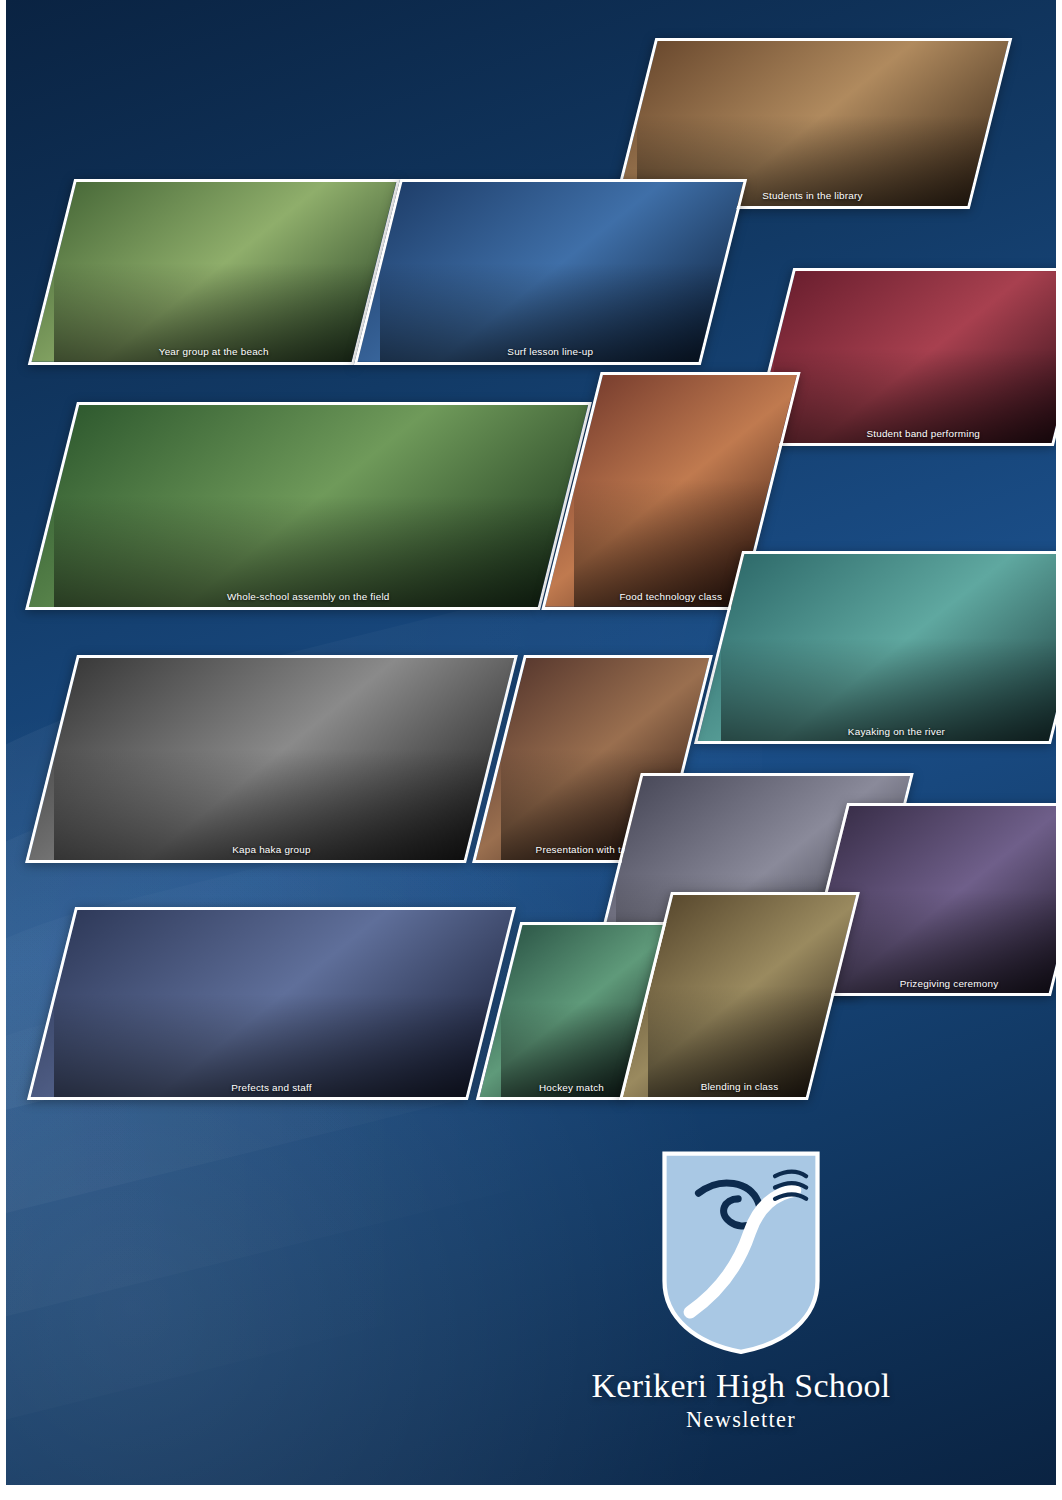Students in the library
Year group at the beach
Surf lesson line-up
Student band performing
Whole-school assembly on the field
Food technology class
Kayaking on the river
Kapa haka group
Presentation with taonga
Hospitality student cooking
Prizegiving ceremony
Prefects and staff
Hockey match
Blending in class
Kerikeri High School
Newsletter